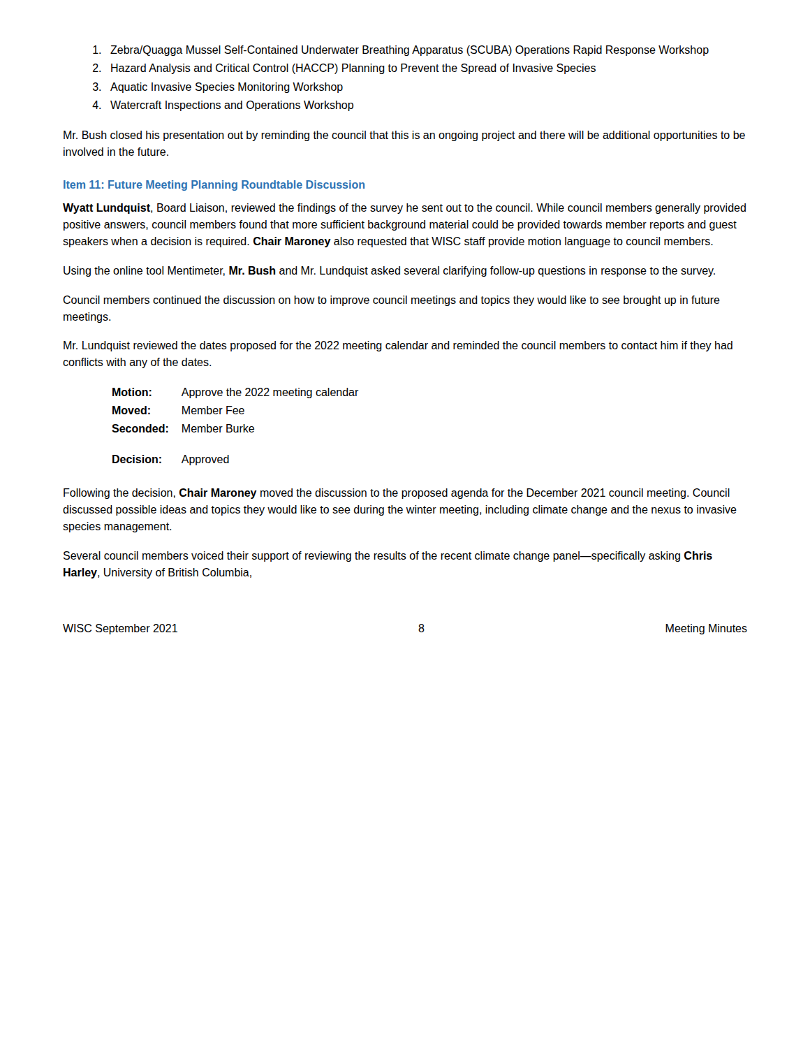Zebra/Quagga Mussel Self-Contained Underwater Breathing Apparatus (SCUBA) Operations Rapid Response Workshop
Hazard Analysis and Critical Control (HACCP) Planning to Prevent the Spread of Invasive Species
Aquatic Invasive Species Monitoring Workshop
Watercraft Inspections and Operations Workshop
Mr. Bush closed his presentation out by reminding the council that this is an ongoing project and there will be additional opportunities to be involved in the future.
Item 11: Future Meeting Planning Roundtable Discussion
Wyatt Lundquist, Board Liaison, reviewed the findings of the survey he sent out to the council. While council members generally provided positive answers, council members found that more sufficient background material could be provided towards member reports and guest speakers when a decision is required. Chair Maroney also requested that WISC staff provide motion language to council members.
Using the online tool Mentimeter, Mr. Bush and Mr. Lundquist asked several clarifying follow-up questions in response to the survey.
Council members continued the discussion on how to improve council meetings and topics they would like to see brought up in future meetings.
Mr. Lundquist reviewed the dates proposed for the 2022 meeting calendar and reminded the council members to contact him if they had conflicts with any of the dates.
| Motion: | Approve the 2022 meeting calendar |
| Moved: | Member Fee |
| Seconded: | Member Burke |
| Decision: | Approved |
Following the decision, Chair Maroney moved the discussion to the proposed agenda for the December 2021 council meeting. Council discussed possible ideas and topics they would like to see during the winter meeting, including climate change and the nexus to invasive species management.
Several council members voiced their support of reviewing the results of the recent climate change panel—specifically asking Chris Harley, University of British Columbia,
WISC September 2021 8 Meeting Minutes